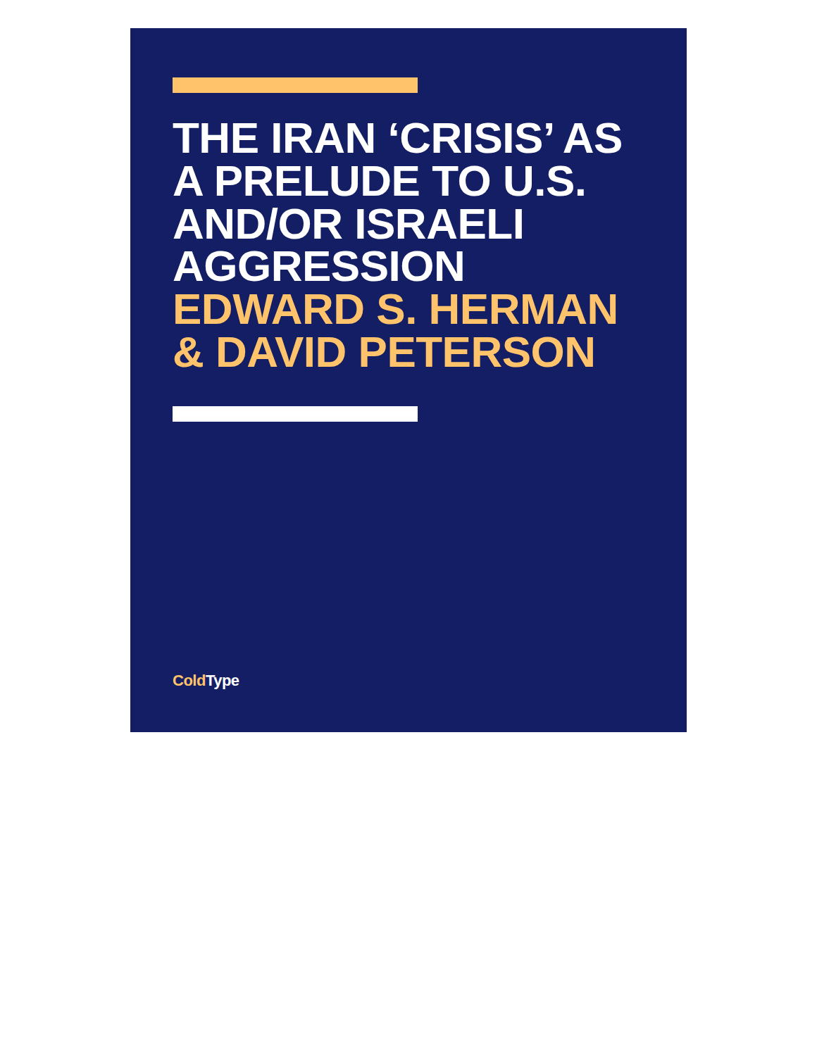The Iran ‘Crisis’ as a Prelude to U.S. and/or Israeli Aggression
Edward S. Herman & David Peterson
Cold Type